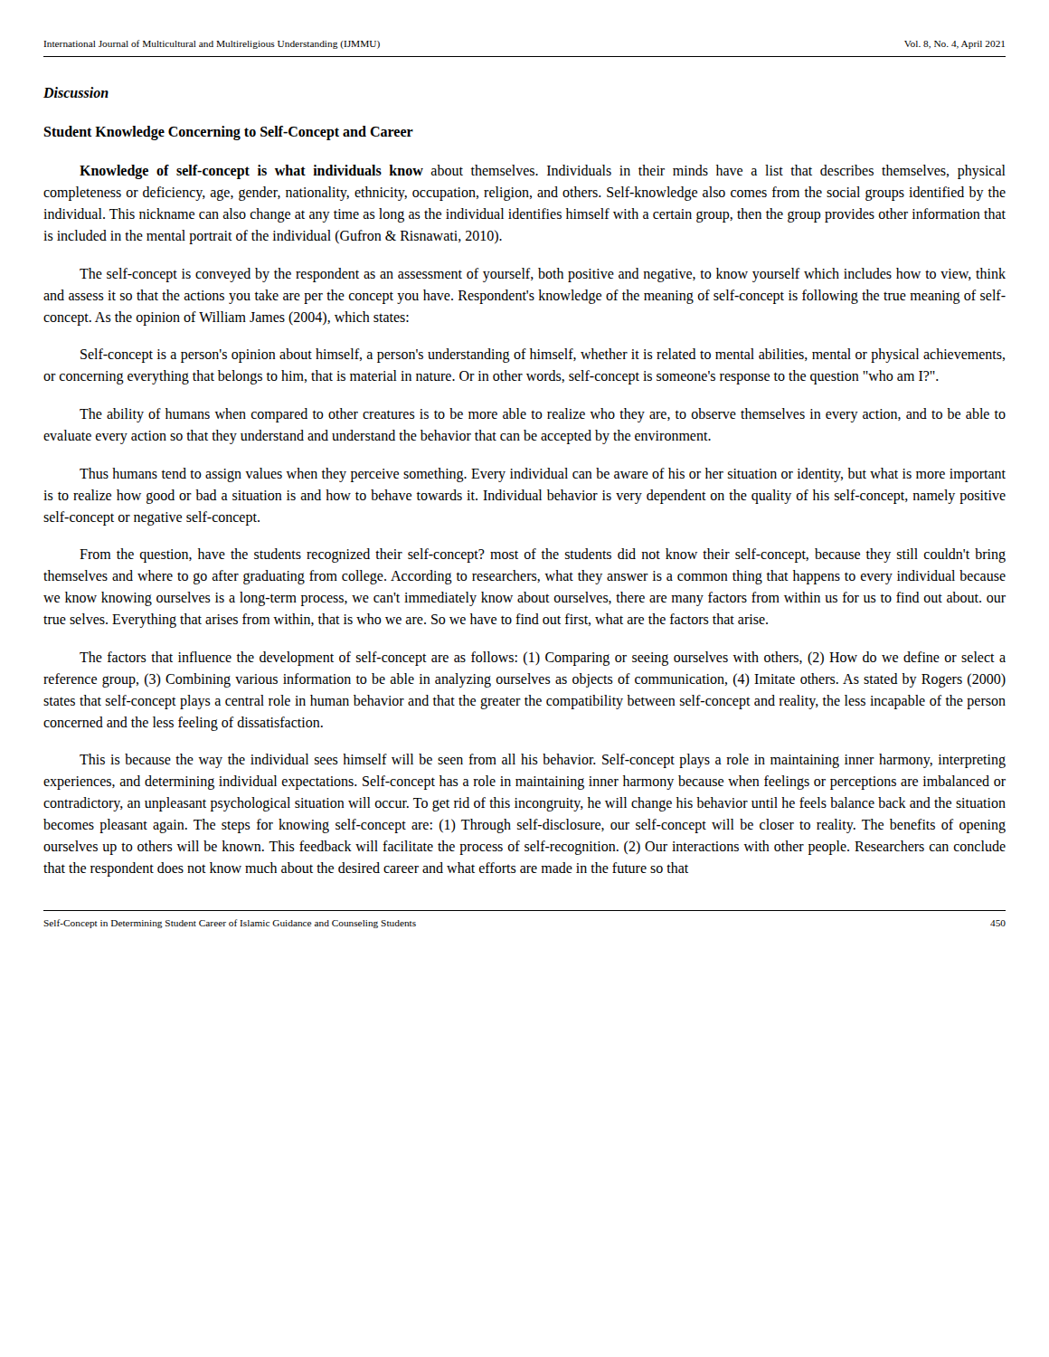International Journal of Multicultural and Multireligious Understanding (IJMMU) Vol. 8, No. 4, April 2021
Discussion
Student Knowledge Concerning to Self-Concept and Career
Knowledge of self-concept is what individuals know about themselves. Individuals in their minds have a list that describes themselves, physical completeness or deficiency, age, gender, nationality, ethnicity, occupation, religion, and others. Self-knowledge also comes from the social groups identified by the individual. This nickname can also change at any time as long as the individual identifies himself with a certain group, then the group provides other information that is included in the mental portrait of the individual (Gufron & Risnawati, 2010).
The self-concept is conveyed by the respondent as an assessment of yourself, both positive and negative, to know yourself which includes how to view, think and assess it so that the actions you take are per the concept you have. Respondent's knowledge of the meaning of self-concept is following the true meaning of self-concept. As the opinion of William James (2004), which states:
Self-concept is a person's opinion about himself, a person's understanding of himself, whether it is related to mental abilities, mental or physical achievements, or concerning everything that belongs to him, that is material in nature. Or in other words, self-concept is someone's response to the question "who am I?".
The ability of humans when compared to other creatures is to be more able to realize who they are, to observe themselves in every action, and to be able to evaluate every action so that they understand and understand the behavior that can be accepted by the environment.
Thus humans tend to assign values when they perceive something. Every individual can be aware of his or her situation or identity, but what is more important is to realize how good or bad a situation is and how to behave towards it. Individual behavior is very dependent on the quality of his self-concept, namely positive self-concept or negative self-concept.
From the question, have the students recognized their self-concept? most of the students did not know their self-concept, because they still couldn't bring themselves and where to go after graduating from college. According to researchers, what they answer is a common thing that happens to every individual because we know knowing ourselves is a long-term process, we can't immediately know about ourselves, there are many factors from within us for us to find out about. our true selves. Everything that arises from within, that is who we are. So we have to find out first, what are the factors that arise.
The factors that influence the development of self-concept are as follows: (1) Comparing or seeing ourselves with others, (2) How do we define or select a reference group, (3) Combining various information to be able in analyzing ourselves as objects of communication, (4) Imitate others. As stated by Rogers (2000) states that self-concept plays a central role in human behavior and that the greater the compatibility between self-concept and reality, the less incapable of the person concerned and the less feeling of dissatisfaction.
This is because the way the individual sees himself will be seen from all his behavior. Self-concept plays a role in maintaining inner harmony, interpreting experiences, and determining individual expectations. Self-concept has a role in maintaining inner harmony because when feelings or perceptions are imbalanced or contradictory, an unpleasant psychological situation will occur. To get rid of this incongruity, he will change his behavior until he feels balance back and the situation becomes pleasant again. The steps for knowing self-concept are: (1) Through self-disclosure, our self-concept will be closer to reality. The benefits of opening ourselves up to others will be known. This feedback will facilitate the process of self-recognition. (2) Our interactions with other people. Researchers can conclude that the respondent does not know much about the desired career and what efforts are made in the future so that
Self-Concept in Determining Student Career of Islamic Guidance and Counseling Students 450